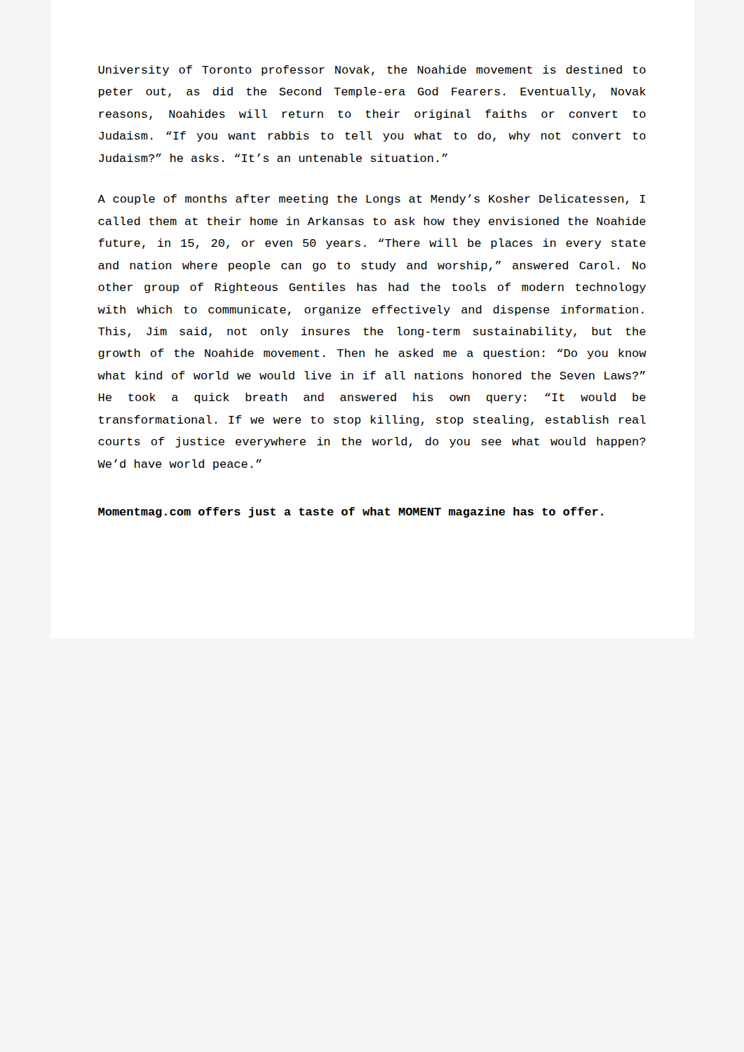University of Toronto professor Novak, the Noahide movement is destined to peter out, as did the Second Temple-era God Fearers. Eventually, Novak reasons, Noahides will return to their original faiths or convert to Judaism. “If you want rabbis to tell you what to do, why not convert to Judaism?” he asks. “It’s an untenable situation.”
A couple of months after meeting the Longs at Mendy’s Kosher Delicatessen, I called them at their home in Arkansas to ask how they envisioned the Noahide future, in 15, 20, or even 50 years. “There will be places in every state and nation where people can go to study and worship,” answered Carol. No other group of Righteous Gentiles has had the tools of modern technology with which to communicate, organize effectively and dispense information. This, Jim said, not only insures the long-term sustainability, but the growth of the Noahide movement. Then he asked me a question: “Do you know what kind of world we would live in if all nations honored the Seven Laws?” He took a quick breath and answered his own query: “It would be transformational. If we were to stop killing, stop stealing, establish real courts of justice everywhere in the world, do you see what would happen? We’d have world peace.”
Momentmag.com offers just a taste of what MOMENT magazine has to offer.